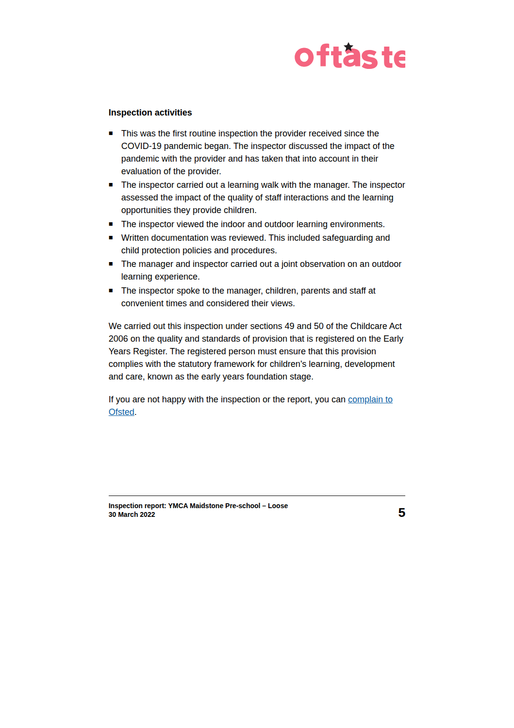Inspection activities
This was the first routine inspection the provider received since the COVID-19 pandemic began. The inspector discussed the impact of the pandemic with the provider and has taken that into account in their evaluation of the provider.
The inspector carried out a learning walk with the manager. The inspector assessed the impact of the quality of staff interactions and the learning opportunities they provide children.
The inspector viewed the indoor and outdoor learning environments.
Written documentation was reviewed. This included safeguarding and child protection policies and procedures.
The manager and inspector carried out a joint observation on an outdoor learning experience.
The inspector spoke to the manager, children, parents and staff at convenient times and considered their views.
We carried out this inspection under sections 49 and 50 of the Childcare Act 2006 on the quality and standards of provision that is registered on the Early Years Register. The registered person must ensure that this provision complies with the statutory framework for children's learning, development and care, known as the early years foundation stage.
If you are not happy with the inspection or the report, you can complain to Ofsted.
Inspection report: YMCA Maidstone Pre-school – Loose
30 March 2022
5